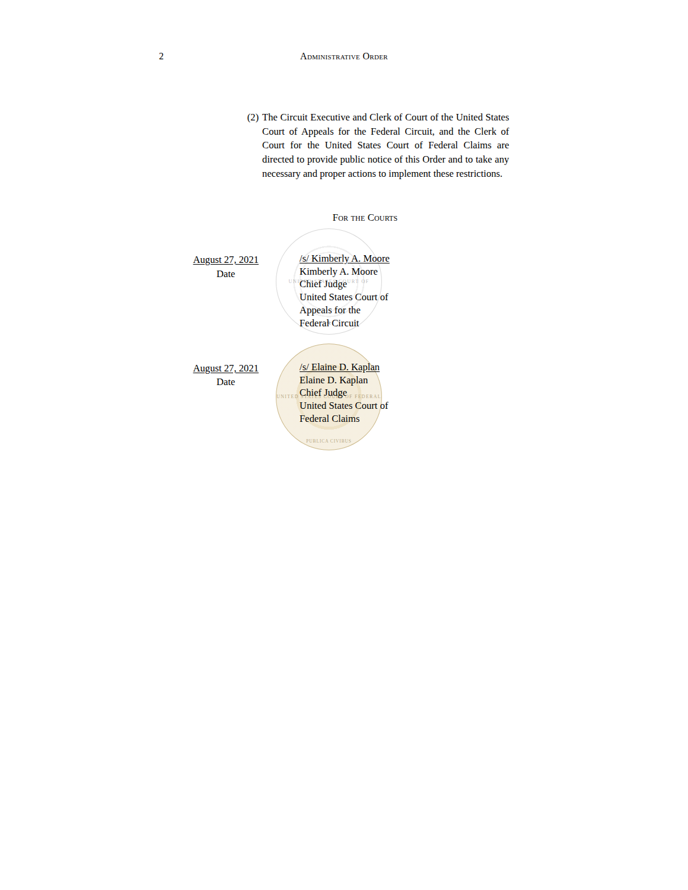2 Administrative Order
(2) The Circuit Executive and Clerk of Court of the United States Court of Appeals for the Federal Circuit, and the Clerk of Court for the United States Court of Federal Claims are directed to provide public notice of this Order and to take any necessary and proper actions to implement these restrictions.
For the Courts
August 27, 2021 Date
/s/ Kimberly A. Moore
Kimberly A. Moore
Chief Judge
United States Court of
Appeals for the
Federal Circuit
August 27, 2021 Date
/s/ Elaine D. Kaplan
Elaine D. Kaplan
Chief Judge
United States Court of
Federal Claims